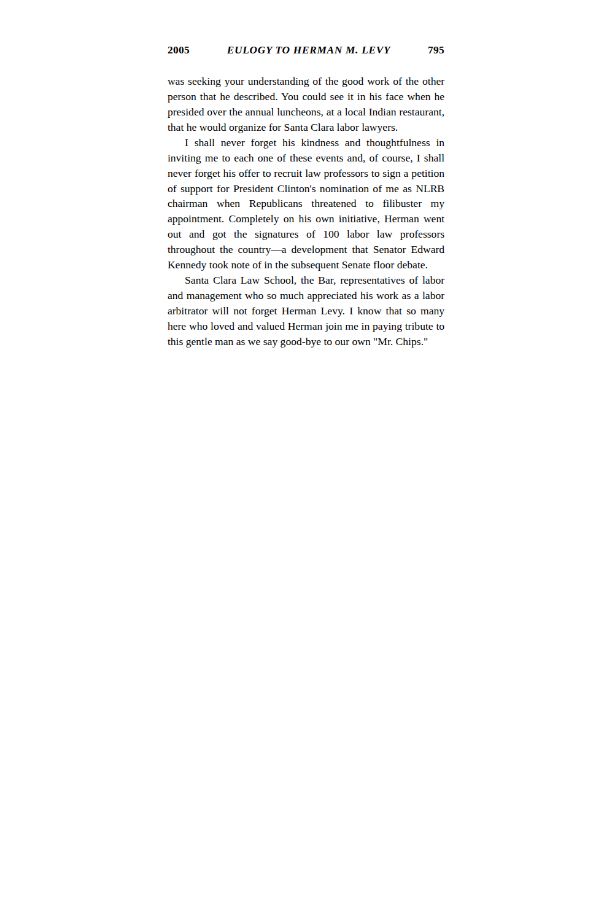2005 EULOGY TO HERMAN M. LEVY 795
was seeking your understanding of the good work of the other person that he described. You could see it in his face when he presided over the annual luncheons, at a local Indian restaurant, that he would organize for Santa Clara labor lawyers.
I shall never forget his kindness and thoughtfulness in inviting me to each one of these events and, of course, I shall never forget his offer to recruit law professors to sign a petition of support for President Clinton's nomination of me as NLRB chairman when Republicans threatened to filibuster my appointment. Completely on his own initiative, Herman went out and got the signatures of 100 labor law professors throughout the country—a development that Senator Edward Kennedy took note of in the subsequent Senate floor debate.
Santa Clara Law School, the Bar, representatives of labor and management who so much appreciated his work as a labor arbitrator will not forget Herman Levy. I know that so many here who loved and valued Herman join me in paying tribute to this gentle man as we say good-bye to our own "Mr. Chips."